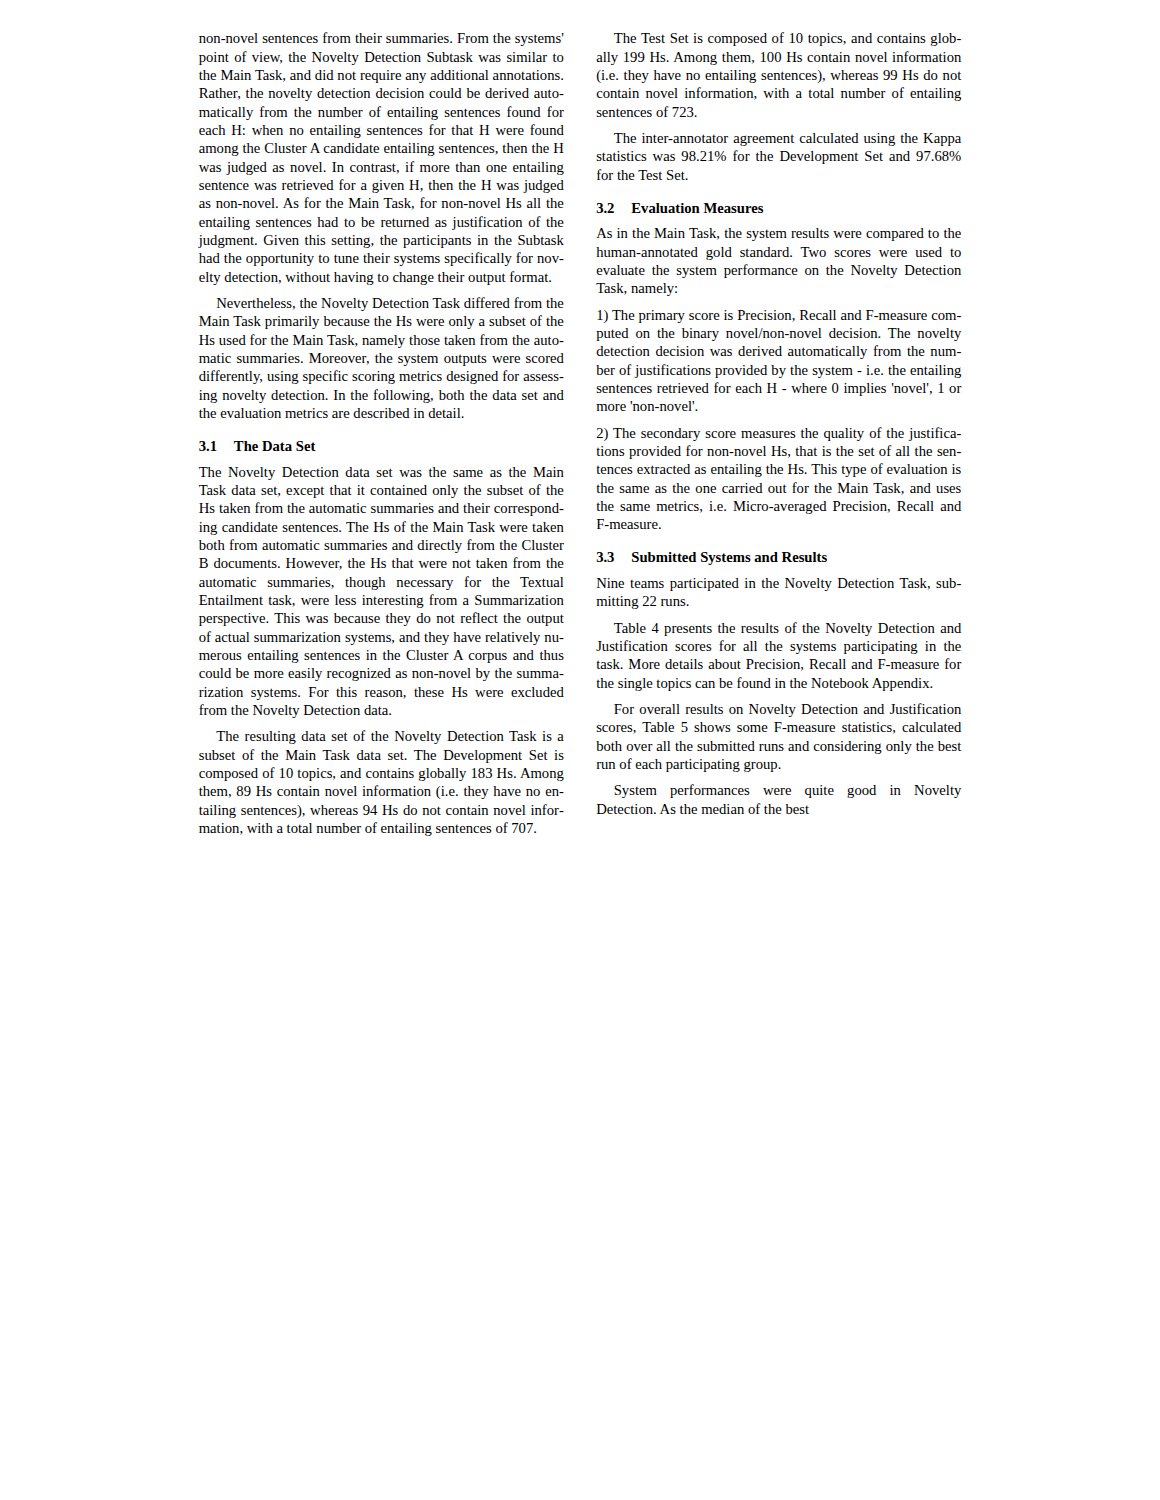non-novel sentences from their summaries. From the systems' point of view, the Novelty Detection Subtask was similar to the Main Task, and did not require any additional annotations. Rather, the novelty detection decision could be derived automatically from the number of entailing sentences found for each H: when no entailing sentences for that H were found among the Cluster A candidate entailing sentences, then the H was judged as novel. In contrast, if more than one entailing sentence was retrieved for a given H, then the H was judged as non-novel. As for the Main Task, for non-novel Hs all the entailing sentences had to be returned as justification of the judgment. Given this setting, the participants in the Subtask had the opportunity to tune their systems specifically for novelty detection, without having to change their output format.
Nevertheless, the Novelty Detection Task differed from the Main Task primarily because the Hs were only a subset of the Hs used for the Main Task, namely those taken from the automatic summaries. Moreover, the system outputs were scored differently, using specific scoring metrics designed for assessing novelty detection. In the following, both the data set and the evaluation metrics are described in detail.
3.1 The Data Set
The Novelty Detection data set was the same as the Main Task data set, except that it contained only the subset of the Hs taken from the automatic summaries and their corresponding candidate sentences. The Hs of the Main Task were taken both from automatic summaries and directly from the Cluster B documents. However, the Hs that were not taken from the automatic summaries, though necessary for the Textual Entailment task, were less interesting from a Summarization perspective. This was because they do not reflect the output of actual summarization systems, and they have relatively numerous entailing sentences in the Cluster A corpus and thus could be more easily recognized as non-novel by the summarization systems. For this reason, these Hs were excluded from the Novelty Detection data.
The resulting data set of the Novelty Detection Task is a subset of the Main Task data set. The Development Set is composed of 10 topics, and contains globally 183 Hs. Among them, 89 Hs contain novel information (i.e. they have no entailing sentences), whereas 94 Hs do not contain novel information, with a total number of entailing sentences of 707.
The Test Set is composed of 10 topics, and contains globally 199 Hs. Among them, 100 Hs contain novel information (i.e. they have no entailing sentences), whereas 99 Hs do not contain novel information, with a total number of entailing sentences of 723.
The inter-annotator agreement calculated using the Kappa statistics was 98.21% for the Development Set and 97.68% for the Test Set.
3.2 Evaluation Measures
As in the Main Task, the system results were compared to the human-annotated gold standard. Two scores were used to evaluate the system performance on the Novelty Detection Task, namely:
1) The primary score is Precision, Recall and F-measure computed on the binary novel/non-novel decision. The novelty detection decision was derived automatically from the number of justifications provided by the system - i.e. the entailing sentences retrieved for each H - where 0 implies 'novel', 1 or more 'non-novel'.
2) The secondary score measures the quality of the justifications provided for non-novel Hs, that is the set of all the sentences extracted as entailing the Hs. This type of evaluation is the same as the one carried out for the Main Task, and uses the same metrics, i.e. Micro-averaged Precision, Recall and F-measure.
3.3 Submitted Systems and Results
Nine teams participated in the Novelty Detection Task, submitting 22 runs.
Table 4 presents the results of the Novelty Detection and Justification scores for all the systems participating in the task. More details about Precision, Recall and F-measure for the single topics can be found in the Notebook Appendix.
For overall results on Novelty Detection and Justification scores, Table 5 shows some F-measure statistics, calculated both over all the submitted runs and considering only the best run of each participating group.
System performances were quite good in Novelty Detection. As the median of the best